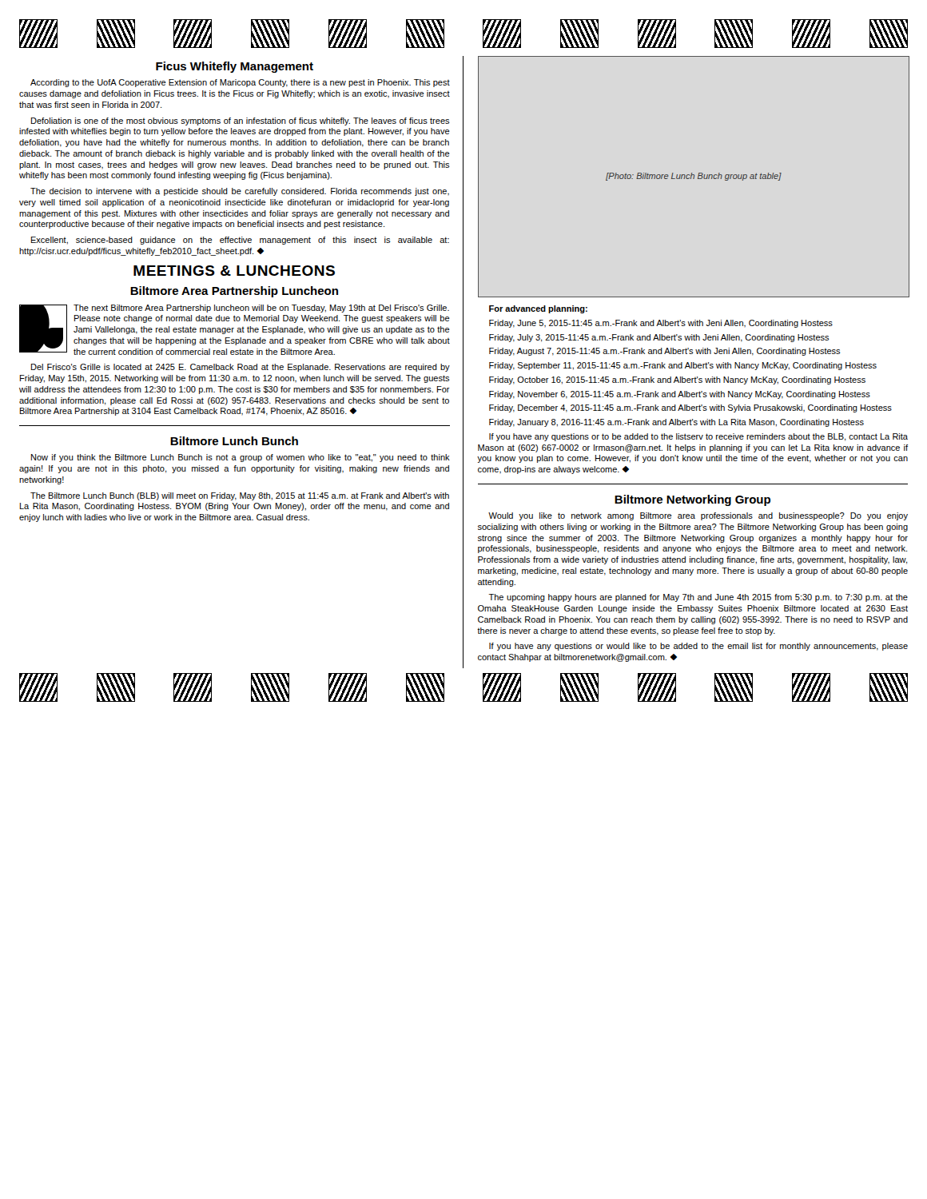Ficus Whitefly Management
According to the UofA Cooperative Extension of Maricopa County, there is a new pest in Phoenix. This pest causes damage and defoliation in Ficus trees. It is the Ficus or Fig Whitefly; which is an exotic, invasive insect that was first seen in Florida in 2007.
Defoliation is one of the most obvious symptoms of an infestation of ficus whitefly. The leaves of ficus trees infested with whiteflies begin to turn yellow before the leaves are dropped from the plant. However, if you have defoliation, you have had the whitefly for numerous months. In addition to defoliation, there can be branch dieback. The amount of branch dieback is highly variable and is probably linked with the overall health of the plant. In most cases, trees and hedges will grow new leaves. Dead branches need to be pruned out. This whitefly has been most commonly found infesting weeping fig (Ficus benjamina).
The decision to intervene with a pesticide should be carefully considered. Florida recommends just one, very well timed soil application of a neonicotinoid insecticide like dinotefuran or imidacloprid for year-long management of this pest. Mixtures with other insecticides and foliar sprays are generally not necessary and counterproductive because of their negative impacts on beneficial insects and pest resistance.
Excellent, science-based guidance on the effective management of this insect is available at: http://cisr.ucr.edu/pdf/ficus_whitefly_feb2010_fact_sheet.pdf. ❖
MEETINGS & LUNCHEONS
Biltmore Area Partnership Luncheon
The next Biltmore Area Partnership luncheon will be on Tuesday, May 19th at Del Frisco's Grille. Please note change of normal date due to Memorial Day Weekend. The guest speakers will be Jami Vallelonga, the real estate manager at the Esplanade, who will give us an update as to the changes that will be happening at the Esplanade and a speaker from CBRE who will talk about the current condition of commercial real estate in the Biltmore Area.
Del Frisco's Grille is located at 2425 E. Camelback Road at the Esplanade. Reservations are required by Friday, May 15th, 2015. Networking will be from 11:30 a.m. to 12 noon, when lunch will be served. The guests will address the attendees from 12:30 to 1:00 p.m. The cost is $30 for members and $35 for nonmembers. For additional information, please call Ed Rossi at (602) 957-6483. Reservations and checks should be sent to Biltmore Area Partnership at 3104 East Camelback Road, #174, Phoenix, AZ 85016. ❖
Biltmore Lunch Bunch
Now if you think the Biltmore Lunch Bunch is not a group of women who like to "eat," you need to think again! If you are not in this photo, you missed a fun opportunity for visiting, making new friends and networking!
The Biltmore Lunch Bunch (BLB) will meet on Friday, May 8th, 2015 at 11:45 a.m. at Frank and Albert's with La Rita Mason, Coordinating Hostess. BYOM (Bring Your Own Money), order off the menu, and come and enjoy lunch with ladies who live or work in the Biltmore area. Casual dress.
[Photo: Biltmore Lunch Bunch group at table]
For advanced planning:
Friday, June 5, 2015-11:45 a.m.-Frank and Albert's with Jeni Allen, Coordinating Hostess
Friday, July 3, 2015-11:45 a.m.-Frank and Albert's with Jeni Allen, Coordinating Hostess
Friday, August 7, 2015-11:45 a.m.-Frank and Albert's with Jeni Allen, Coordinating Hostess
Friday, September 11, 2015-11:45 a.m.-Frank and Albert's with Nancy McKay, Coordinating Hostess
Friday, October 16, 2015-11:45 a.m.-Frank and Albert's with Nancy McKay, Coordinating Hostess
Friday, November 6, 2015-11:45 a.m.-Frank and Albert's with Nancy McKay, Coordinating Hostess
Friday, December 4, 2015-11:45 a.m.-Frank and Albert's with Sylvia Prusakowski, Coordinating Hostess
Friday, January 8, 2016-11:45 a.m.-Frank and Albert's with La Rita Mason, Coordinating Hostess
If you have any questions or to be added to the listserv to receive reminders about the BLB, contact La Rita Mason at (602) 667-0002 or lrmason@arn.net. It helps in planning if you can let La Rita know in advance if you know you plan to come. However, if you don't know until the time of the event, whether or not you can come, drop-ins are always welcome. ❖
Biltmore Networking Group
Would you like to network among Biltmore area professionals and businesspeople? Do you enjoy socializing with others living or working in the Biltmore area? The Biltmore Networking Group has been going strong since the summer of 2003. The Biltmore Networking Group organizes a monthly happy hour for professionals, businesspeople, residents and anyone who enjoys the Biltmore area to meet and network. Professionals from a wide variety of industries attend including finance, fine arts, government, hospitality, law, marketing, medicine, real estate, technology and many more. There is usually a group of about 60-80 people attending.
The upcoming happy hours are planned for May 7th and June 4th 2015 from 5:30 p.m. to 7:30 p.m. at the Omaha SteakHouse Garden Lounge inside the Embassy Suites Phoenix Biltmore located at 2630 East Camelback Road in Phoenix. You can reach them by calling (602) 955-3992. There is no need to RSVP and there is never a charge to attend these events, so please feel free to stop by.
If you have any questions or would like to be added to the email list for monthly announcements, please contact Shahpar at biltmorenetwork@gmail.com. ❖